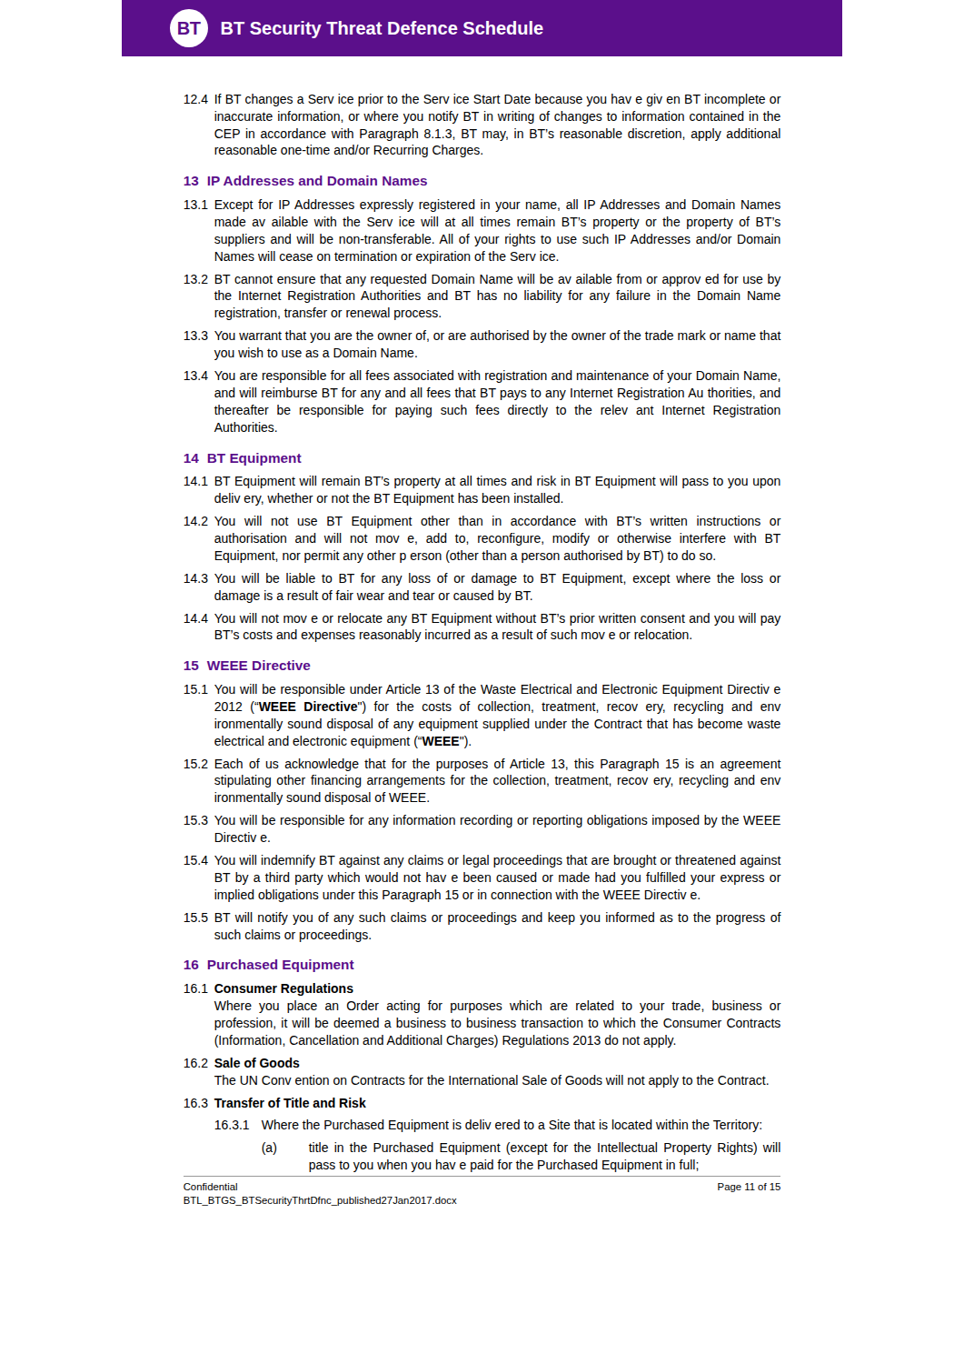BT
BT Security Threat Defence Schedule
12.4
If BT changes a Serv ice prior to the Serv ice Start Date because you hav e giv en BT incomplete or inaccurate information, or where you notify BT in writing of changes to information contained in the CEP in accordance with Paragraph 8.1.3, BT may, in BT’s reasonable discretion, apply additional reasonable one-time and/or Recurring Charges.
13 IP Addresses and Domain Names
13.1
Except for IP Addresses expressly registered in your name, all IP Addresses and Domain Names made av ailable with the Serv ice will at all times remain BT’s property or the property of BT’s suppliers and will be non-transferable. All of your rights to use such IP Addresses and/or Domain Names will cease on termination or expiration of the Serv ice.
13.2
BT cannot ensure that any requested Domain Name will be av ailable from or approv ed for use by the Internet Registration Authorities and BT has no liability for any failure in the Domain Name registration, transfer or renewal process.
13.3
You warrant that you are the owner of, or are authorised by the owner of the trade mark or name that you wish to use as a Domain Name.
13.4
You are responsible for all fees associated with registration and maintenance of your Domain Name, and will reimburse BT for any and all fees that BT pays to any Internet Registration Au thorities, and thereafter be responsible for paying such fees directly to the relev ant Internet Registration Authorities.
14 BT Equipment
14.1
BT Equipment will remain BT’s property at all times and risk in BT Equipment will pass to you upon deliv ery, whether or not the BT Equipment has been installed.
14.2
You will not use BT Equipment other than in accordance with BT’s written instructions or authorisation and will not mov e, add to, reconfigure, modify or otherwise interfere with BT Equipment, nor permit any other p erson (other than a person authorised by BT) to do so.
14.3
You will be liable to BT for any loss of or damage to BT Equipment, except where the loss or damage is a result of fair wear and tear or caused by BT.
14.4
You will not mov e or relocate any BT Equipment without BT’s prior written consent and you will pay BT’s costs and expenses reasonably incurred as a result of such mov e or relocation.
15 WEEE Directive
15.1
You will be responsible under Article 13 of the Waste Electrical and Electronic Equipment Directiv e 2012 (“WEEE Directive") for the costs of collection, treatment, recov ery, recycling and env ironmentally sound disposal of any equipment supplied under the Contract that has become waste electrical and electronic equipment (“WEEE").
15.2
Each of us acknowledge that for the purposes of Article 13, this Paragraph 15 is an agreement stipulating other financing arrangements for the collection, treatment, recov ery, recycling and env ironmentally sound disposal of WEEE.
15.3
You will be responsible for any information recording or reporting obligations imposed by the WEEE Directiv e.
15.4
You will indemnify BT against any claims or legal proceedings that are brought or threatened against BT by a third party which would not hav e been caused or made had you fulfilled your express or implied obligations under this Paragraph 15 or in connection with the WEEE Directiv e.
15.5
BT will notify you of any such claims or proceedings and keep you informed as to the progress of such claims or proceedings.
16 Purchased Equipment
16.1
Consumer Regulations
Where you place an Order acting for purposes which are related to your trade, business or profession, it will be deemed a business to business transaction to which the Consumer Contracts (Information, Cancellation and Additional Charges) Regulations 2013 do not apply.
16.2
Sale of Goods
The UN Conv ention on Contracts for the International Sale of Goods will not apply to the Contract.
16.3
Transfer of Title and Risk
16.3.1
Where the Purchased Equipment is deliv ered to a Site that is located within the Territory:
(a)
title in the Purchased Equipment (except for the Intellectual Property Rights) will pass to you when you hav e paid for the Purchased Equipment in full;
Confidential
BTL_BTGS_BTSecurityThrtDfnc_published27Jan2017.docx
Page 11 of 15